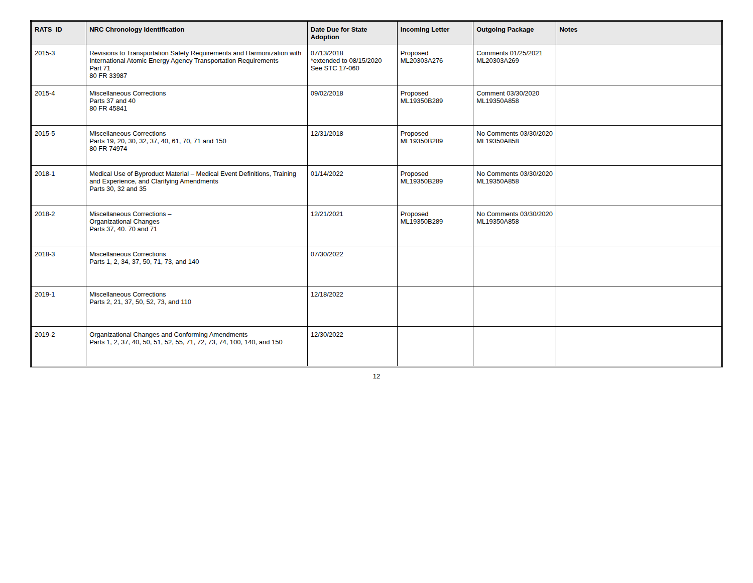| RATS ID | NRC Chronology Identification | Date Due for State Adoption | Incoming Letter | Outgoing Package | Notes |
| --- | --- | --- | --- | --- | --- |
| 2015-3 | Revisions to Transportation Safety Requirements and Harmonization with International Atomic Energy Agency Transportation Requirements Part 71 80 FR 33987 | 07/13/2018 *extended to 08/15/2020 See STC 17-060 | Proposed ML20303A276 | Comments 01/25/2021 ML20303A269 | |
| 2015-4 | Miscellaneous Corrections Parts 37 and 40 80 FR 45841 | 09/02/2018 | Proposed ML19350B289 | Comment 03/30/2020 ML19350A858 | |
| 2015-5 | Miscellaneous Corrections Parts 19, 20, 30, 32, 37, 40, 61, 70, 71 and 150 80 FR 74974 | 12/31/2018 | Proposed ML19350B289 | No Comments 03/30/2020 ML19350A858 | |
| 2018-1 | Medical Use of Byproduct Material – Medical Event Definitions, Training and Experience, and Clarifying Amendments Parts 30, 32 and 35 | 01/14/2022 | Proposed ML19350B289 | No Comments 03/30/2020 ML19350A858 | |
| 2018-2 | Miscellaneous Corrections – Organizational Changes Parts 37, 40. 70 and 71 | 12/21/2021 | Proposed ML19350B289 | No Comments 03/30/2020 ML19350A858 | |
| 2018-3 | Miscellaneous Corrections Parts 1, 2, 34, 37, 50, 71, 73, and 140 | 07/30/2022 | | | |
| 2019-1 | Miscellaneous Corrections Parts 2, 21, 37, 50, 52, 73, and 110 | 12/18/2022 | | | |
| 2019-2 | Organizational Changes and Conforming Amendments Parts 1, 2, 37, 40, 50, 51, 52, 55, 71, 72, 73, 74, 100, 140, and 150 | 12/30/2022 | | | |
12